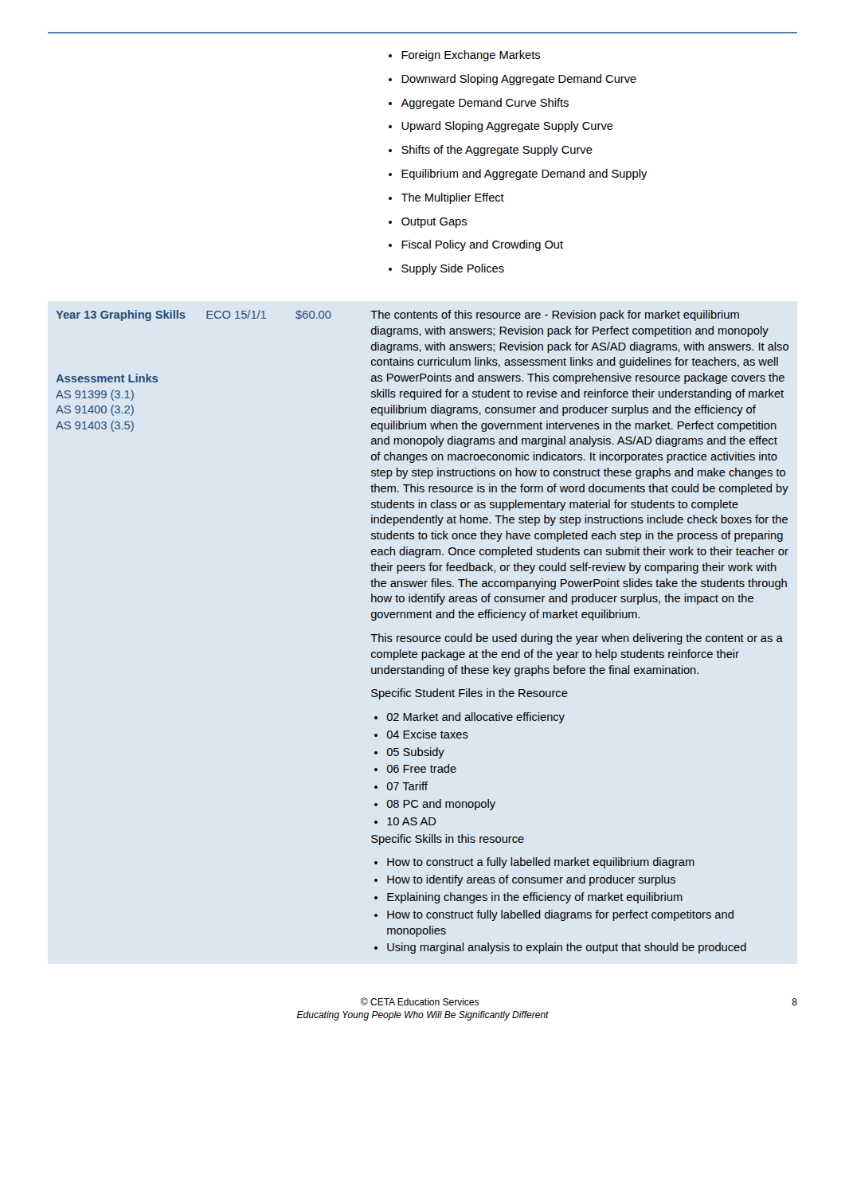Foreign Exchange Markets
Downward Sloping Aggregate Demand Curve
Aggregate Demand Curve Shifts
Upward Sloping Aggregate Supply Curve
Shifts of the Aggregate Supply Curve
Equilibrium and Aggregate Demand and Supply
The Multiplier Effect
Output Gaps
Fiscal Policy and Crowding Out
Supply Side Polices
| Year 13 Graphing Skills Assessment Links AS 91399 (3.1) AS 91400 (3.2) AS 91403 (3.5) | ECO 15/1/1 | $60.00 | The contents of this resource are - Revision pack for market equilibrium diagrams, with answers; Revision pack for Perfect competition and monopoly diagrams, with answers; Revision pack for AS/AD diagrams, with answers. It also contains curriculum links, assessment links and guidelines for teachers, as well as PowerPoints and answers. This comprehensive resource package covers the skills required for a student to revise and reinforce their understanding of market equilibrium diagrams, consumer and producer surplus and the efficiency of equilibrium when the government intervenes in the market. Perfect competition and monopoly diagrams and marginal analysis. AS/AD diagrams and the effect of changes on macroeconomic indicators. It incorporates practice activities into step by step instructions on how to construct these graphs and make changes to them. This resource is in the form of word documents that could be completed by students in class or as supplementary material for students to complete independently at home. The step by step instructions include check boxes for the students to tick once they have completed each step in the process of preparing each diagram. Once completed students can submit their work to their teacher or their peers for feedback, or they could self-review by comparing their work with the answer files. The accompanying PowerPoint slides take the students through how to identify areas of consumer and producer surplus, the impact on the government and the efficiency of market equilibrium. This resource could be used during the year when delivering the content or as a complete package at the end of the year to help students reinforce their understanding of these key graphs before the final examination. Specific Student Files in the Resource 02 Market and allocative efficiency 04 Excise taxes 05 Subsidy 06 Free trade 07 Tariff 08 PC and monopoly 10 AS AD Specific Skills in this resource How to construct a fully labelled market equilibrium diagram How to identify areas of consumer and producer surplus Explaining changes in the efficiency of market equilibrium How to construct fully labelled diagrams for perfect competitors and monopolies Using marginal analysis to explain the output that should be produced |
8 © CETA Education Services
Educating Young People Who Will Be Significantly Different